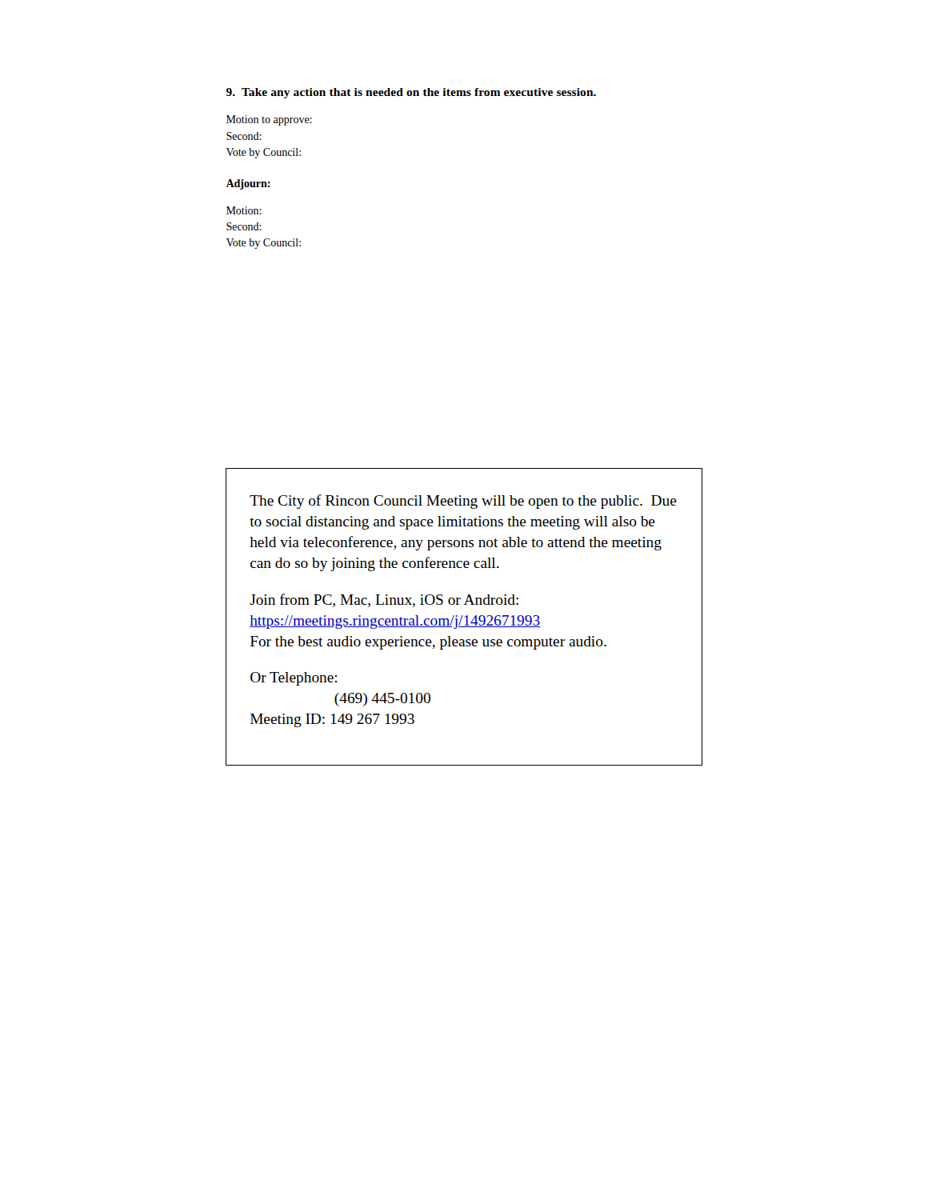9. Take any action that is needed on the items from executive session.
Motion to approve:
Second:
Vote by Council:
Adjourn:
Motion:
Second:
Vote by Council:
The City of Rincon Council Meeting will be open to the public. Due to social distancing and space limitations the meeting will also be held via teleconference, any persons not able to attend the meeting can do so by joining the conference call.
Join from PC, Mac, Linux, iOS or Android:
https://meetings.ringcentral.com/j/1492671993
For the best audio experience, please use computer audio.
Or Telephone:
(469) 445-0100
Meeting ID: 149 267 1993